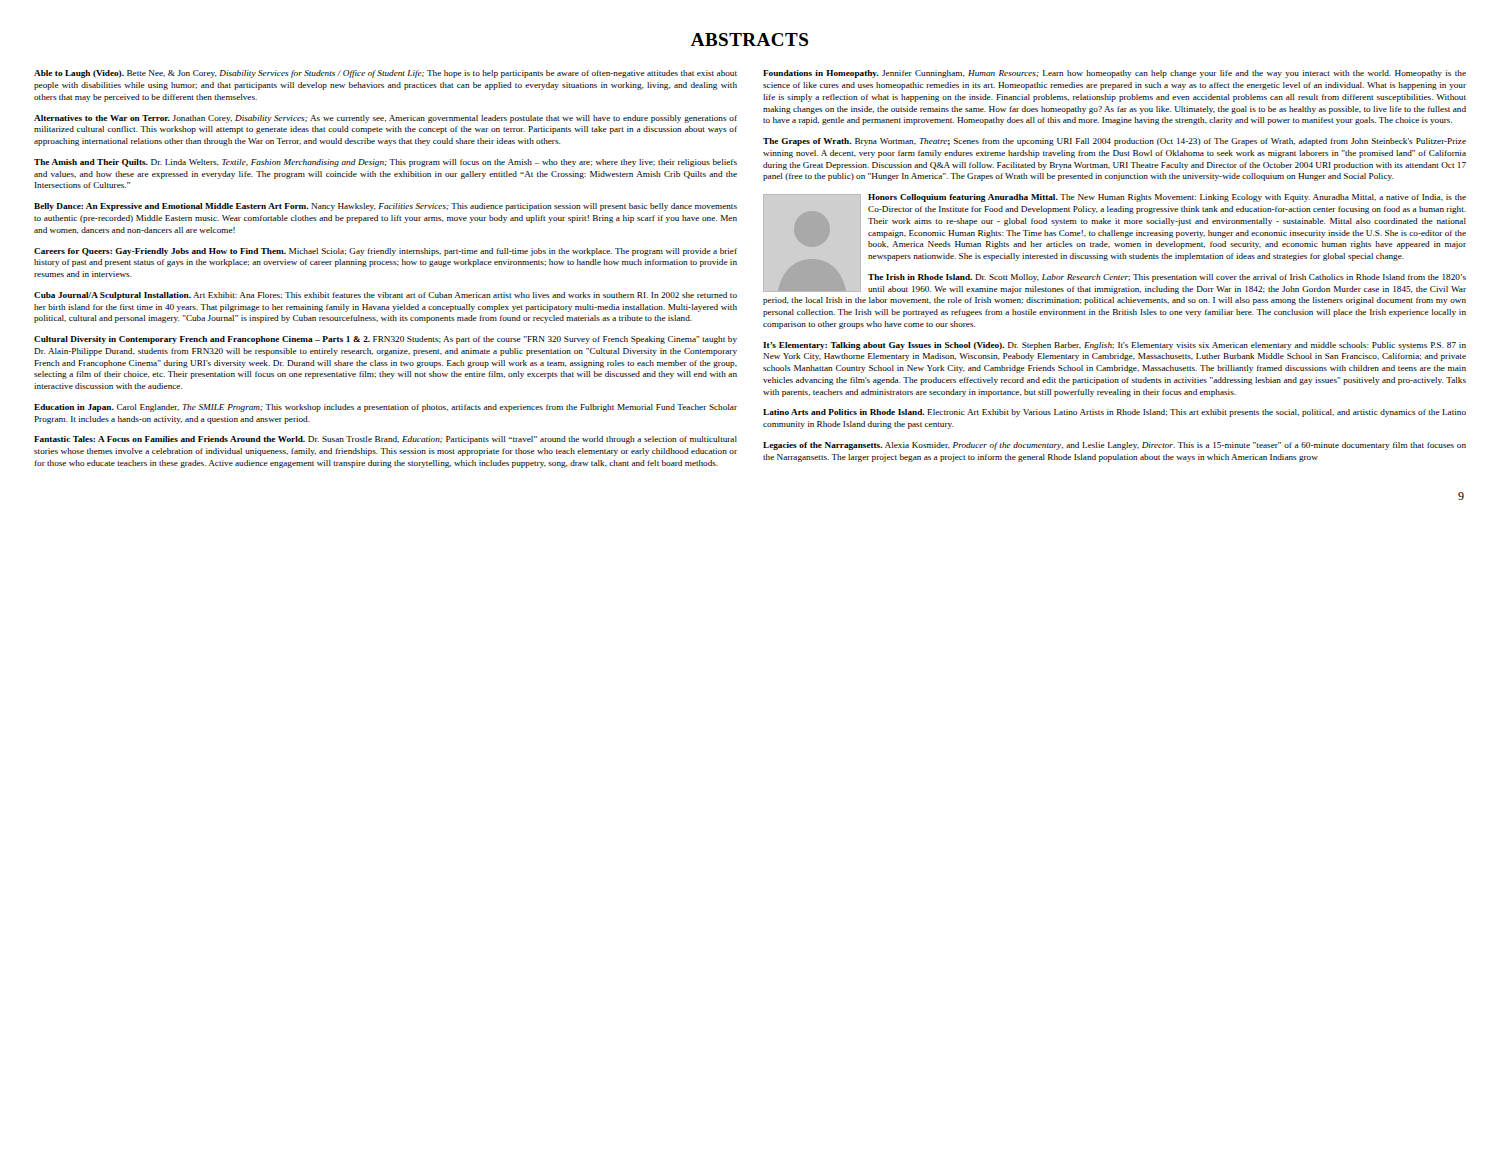ABSTRACTS
Able to Laugh (Video). Bette Nee, & Jon Corey, Disability Services for Students / Office of Student Life; The hope is to help participants be aware of often-negative attitudes that exist about people with disabilities while using humor; and that participants will develop new behaviors and practices that can be applied to everyday situations in working, living, and dealing with others that may be perceived to be different then themselves.
Alternatives to the War on Terror. Jonathan Corey, Disability Services; As we currently see, American governmental leaders postulate that we will have to endure possibly generations of militarized cultural conflict. This workshop will attempt to generate ideas that could compete with the concept of the war on terror. Participants will take part in a discussion about ways of approaching international relations other than through the War on Terror, and would describe ways that they could share their ideas with others.
The Amish and Their Quilts. Dr. Linda Welters, Textile, Fashion Merchandising and Design; This program will focus on the Amish – who they are; where they live; their religious beliefs and values, and how these are expressed in everyday life. The program will coincide with the exhibition in our gallery entitled “At the Crossing: Midwestern Amish Crib Quilts and the Intersections of Cultures.”
Belly Dance: An Expressive and Emotional Middle Eastern Art Form. Nancy Hawksley, Facilities Services; This audience participation session will present basic belly dance movements to authentic (pre-recorded) Middle Eastern music. Wear comfortable clothes and be prepared to lift your arms, move your body and uplift your spirit! Bring a hip scarf if you have one. Men and women, dancers and non-dancers all are welcome!
Careers for Queers: Gay-Friendly Jobs and How to Find Them. Michael Sciola; Gay friendly internships, part-time and full-time jobs in the workplace. The program will provide a brief history of past and present status of gays in the workplace; an overview of career planning process; how to gauge workplace environments; how to handle how much information to provide in resumes and in interviews.
Cuba Journal/A Sculptural Installation. Art Exhibit: Ana Flores; This exhibit features the vibrant art of Cuban American artist who lives and works in southern RI. In 2002 she returned to her birth island for the first time in 40 years. That pilgrimage to her remaining family in Havana yielded a conceptually complex yet participatory multi-media installation. Multi-layered with political, cultural and personal imagery. "Cuba Journal" is inspired by Cuban resourcefulness, with its components made from found or recycled materials as a tribute to the island.
Cultural Diversity in Contemporary French and Francophone Cinema – Parts 1 & 2. FRN320 Students; As part of the course "FRN 320 Survey of French Speaking Cinema" taught by Dr. Alain-Philippe Durand, students from FRN320 will be responsible to entirely research, organize, present, and animate a public presentation on "Cultural Diversity in the Contemporary French and Francophone Cinema" during URI's diversity week. Dr. Durand will share the class in two groups. Each group will work as a team, assigning roles to each member of the group, selecting a film of their choice, etc. Their presentation will focus on one representative film; they will not show the entire film, only excerpts that will be discussed and they will end with an interactive discussion with the audience.
Education in Japan. Carol Englander, The SMILE Program; This workshop includes a presentation of photos, artifacts and experiences from the Fulbright Memorial Fund Teacher Scholar Program. It includes a hands-on activity, and a question and answer period.
Fantastic Tales: A Focus on Families and Friends Around the World. Dr. Susan Trostle Brand, Education; Participants will “travel” around the world through a selection of multicultural stories whose themes involve a celebration of individual uniqueness, family, and friendships. This session is most appropriate for those who teach elementary or early childhood education or for those who educate teachers in these grades. Active audience engagement will transpire during the storytelling, which includes puppetry, song, draw talk, chant and felt board methods.
Foundations in Homeopathy. Jennifer Cunningham, Human Resources; Learn how homeopathy can help change your life and the way you interact with the world. Homeopathy is the science of like cures and uses homeopathic remedies in its art. Homeopathic remedies are prepared in such a way as to affect the energetic level of an individual. What is happening in your life is simply a reflection of what is happening on the inside. Financial problems, relationship problems and even accidental problems can all result from different susceptibilities. Without making changes on the inside, the outside remains the same. How far does homeopathy go? As far as you like. Ultimately, the goal is to be as healthy as possible, to live life to the fullest and to have a rapid, gentle and permanent improvement. Homeopathy does all of this and more. Imagine having the strength, clarity and will power to manifest your goals. The choice is yours.
The Grapes of Wrath. Bryna Wortman, Theatre; Scenes from the upcoming URI Fall 2004 production (Oct 14-23) of The Grapes of Wrath, adapted from John Steinbeck's Pulitzer-Prize winning novel. A decent, very poor farm family endures extreme hardship traveling from the Dust Bowl of Oklahoma to seek work as migrant laborers in "the promised land" of California during the Great Depression. Discussion and Q&A will follow. Facilitated by Bryna Wortman, URI Theatre Faculty and Director of the October 2004 URI production with its attendant Oct 17 panel (free to the public) on "Hunger In America". The Grapes of Wrath will be presented in conjunction with the university-wide colloquium on Hunger and Social Policy.
Honors Colloquium featuring Anuradha Mittal. The New Human Rights Movement: Linking Ecology with Equity. Anuradha Mittal, a native of India, is the Co-Director of the Institute for Food and Development Policy, a leading progressive think tank and education-for-action center focusing on food as a human right. Their work aims to re-shape our - global food system to make it more socially-just and environmentally - sustainable. Mittal also coordinated the national campaign, Economic Human Rights: The Time has Come!, to challenge increasing poverty, hunger and economic insecurity inside the U.S. She is co-editor of the book, America Needs Human Rights and her articles on trade, women in development, food security, and economic human rights have appeared in major newspapers nationwide. She is especially interested in discussing with students the implemtation of ideas and strategies for global special change.
The Irish in Rhode Island. Dr. Scott Molloy, Labor Research Center; This presentation will cover the arrival of Irish Catholics in Rhode Island from the 1820’s until about 1960. We will examine major milestones of that immigration, including the Dorr War in 1842; the John Gordon Murder case in 1845, the Civil War period, the local Irish in the labor movement, the role of Irish women; discrimination; political achievements, and so on. I will also pass among the listeners original document from my own personal collection. The Irish will be portrayed as refugees from a hostile environment in the British Isles to one very familiar here. The conclusion will place the Irish experience locally in comparison to other groups who have come to our shores.
It’s Elementary: Talking about Gay Issues in School (Video). Dr. Stephen Barber, English; It's Elementary visits six American elementary and middle schools: Public systems P.S. 87 in New York City, Hawthorne Elementary in Madison, Wisconsin, Peabody Elementary in Cambridge, Massachusetts, Luther Burbank Middle School in San Francisco, California; and private schools Manhattan Country School in New York City, and Cambridge Friends School in Cambridge, Massachusetts. The brilliantly framed discussions with children and teens are the main vehicles advancing the film's agenda. The producers effectively record and edit the participation of students in activities "addressing lesbian and gay issues" positively and pro-actively. Talks with parents, teachers and administrators are secondary in importance, but still powerfully revealing in their focus and emphasis.
Latino Arts and Politics in Rhode Island. Electronic Art Exhibit by Various Latino Artists in Rhode Island; This art exhibit presents the social, political, and artistic dynamics of the Latino community in Rhode Island during the past century.
Legacies of the Narragansetts. Alexia Kosmider, Producer of the documentary, and Leslie Langley, Director. This is a 15-minute "teaser" of a 60-minute documentary film that focuses on the Narragansetts. The larger project began as a project to inform the general Rhode Island population about the ways in which American Indians grow
9